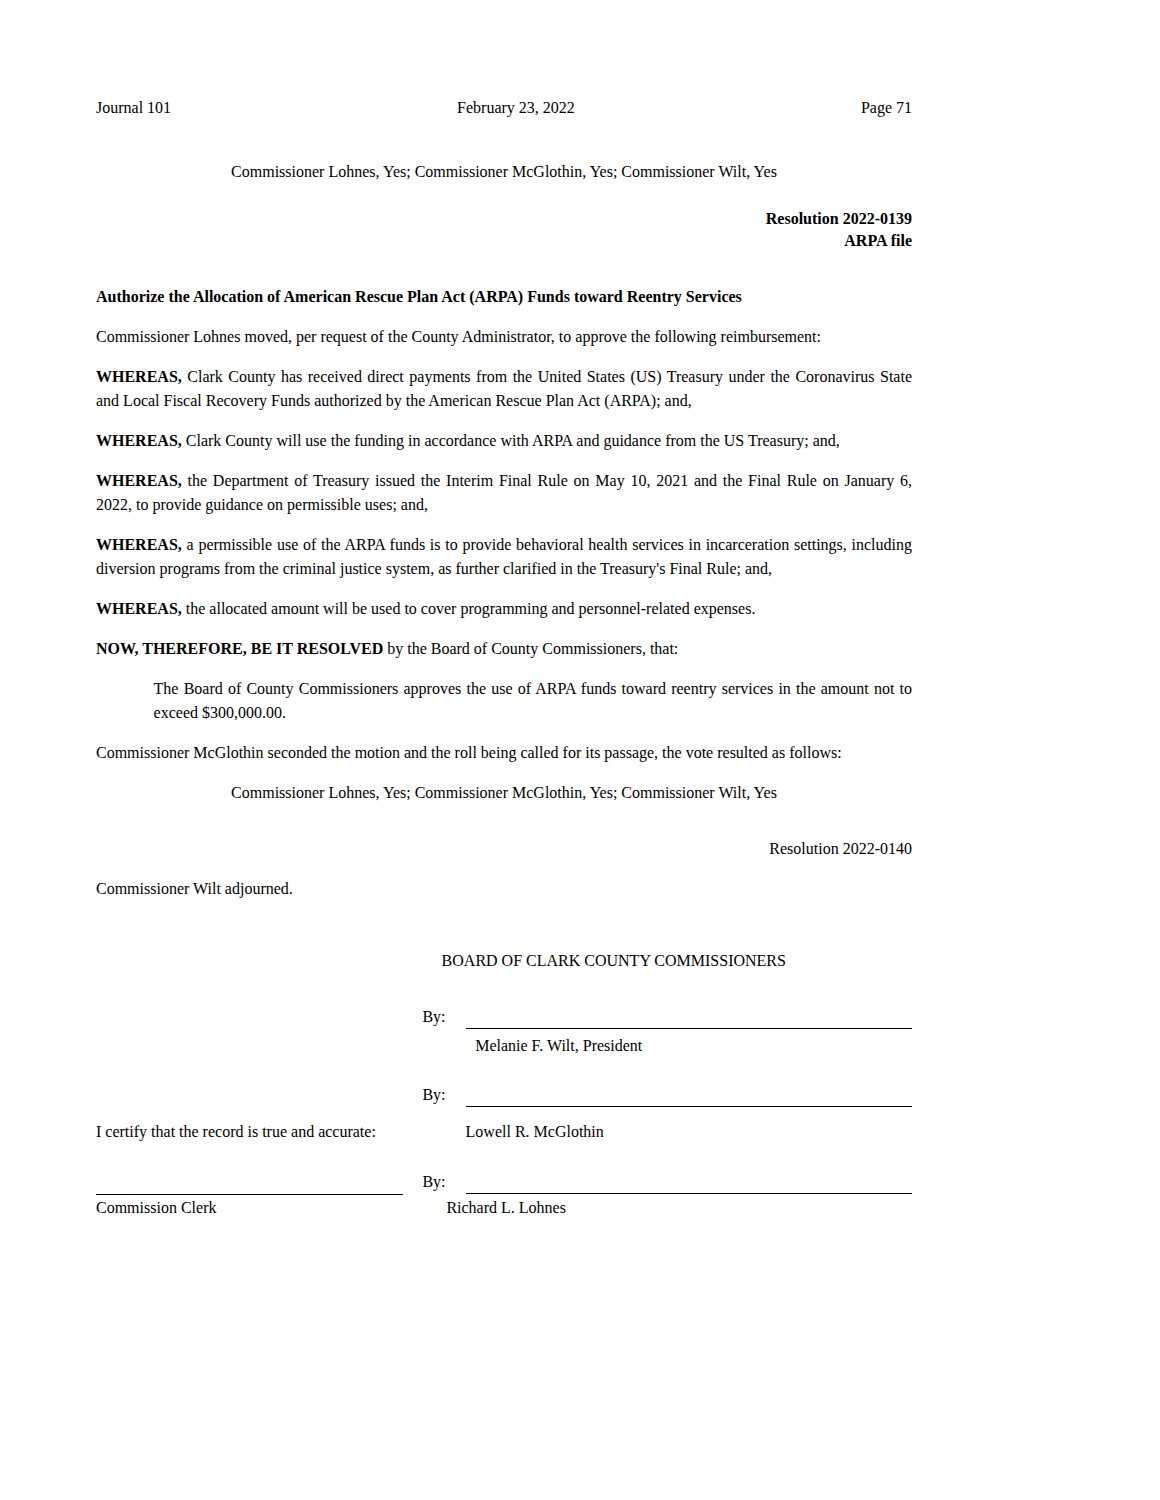Journal 101
February 23, 2022
Page 71
Commissioner Lohnes, Yes; Commissioner McGlothin, Yes; Commissioner Wilt, Yes
Resolution 2022-0139
ARPA file
Authorize the Allocation of American Rescue Plan Act (ARPA) Funds toward Reentry Services
Commissioner Lohnes moved, per request of the County Administrator, to approve the following reimbursement:
WHEREAS, Clark County has received direct payments from the United States (US) Treasury under the Coronavirus State and Local Fiscal Recovery Funds authorized by the American Rescue Plan Act (ARPA); and,
WHEREAS, Clark County will use the funding in accordance with ARPA and guidance from the US Treasury; and,
WHEREAS, the Department of Treasury issued the Interim Final Rule on May 10, 2021 and the Final Rule on January 6, 2022, to provide guidance on permissible uses; and,
WHEREAS, a permissible use of the ARPA funds is to provide behavioral health services in incarceration settings, including diversion programs from the criminal justice system, as further clarified in the Treasury's Final Rule; and,
WHEREAS, the allocated amount will be used to cover programming and personnel-related expenses.
NOW, THEREFORE, BE IT RESOLVED by the Board of County Commissioners, that:
The Board of County Commissioners approves the use of ARPA funds toward reentry services in the amount not to exceed $300,000.00.
Commissioner McGlothin seconded the motion and the roll being called for its passage, the vote resulted as follows:
Commissioner Lohnes, Yes; Commissioner McGlothin, Yes; Commissioner Wilt, Yes
Resolution 2022-0140
Commissioner Wilt adjourned.
BOARD OF CLARK COUNTY COMMISSIONERS
By:
Melanie F. Wilt, President
By:
I certify that the record is true and accurate:
Lowell R. McGlothin
By:
Commission Clerk
Richard L. Lohnes